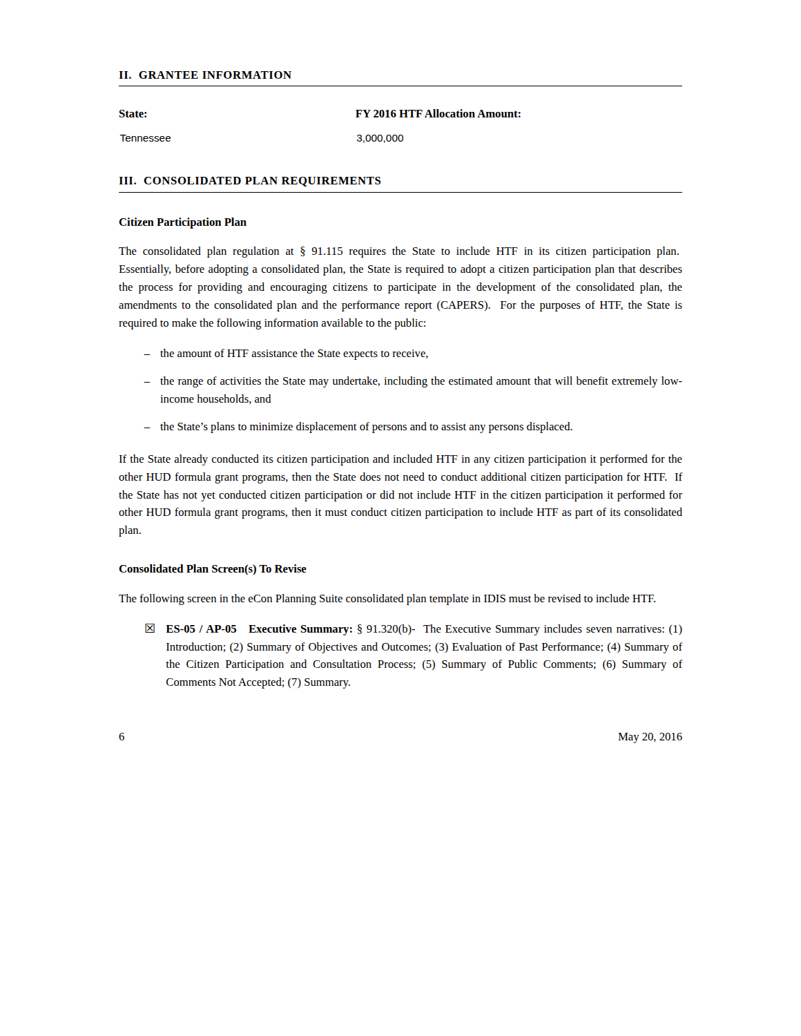II. GRANTEE INFORMATION
| State: Tennessee | FY 2016 HTF Allocation Amount: 3,000,000 |
III. CONSOLIDATED PLAN REQUIREMENTS
Citizen Participation Plan
The consolidated plan regulation at § 91.115 requires the State to include HTF in its citizen participation plan. Essentially, before adopting a consolidated plan, the State is required to adopt a citizen participation plan that describes the process for providing and encouraging citizens to participate in the development of the consolidated plan, the amendments to the consolidated plan and the performance report (CAPERS). For the purposes of HTF, the State is required to make the following information available to the public:
the amount of HTF assistance the State expects to receive,
the range of activities the State may undertake, including the estimated amount that will benefit extremely low-income households, and
the State’s plans to minimize displacement of persons and to assist any persons displaced.
If the State already conducted its citizen participation and included HTF in any citizen participation it performed for the other HUD formula grant programs, then the State does not need to conduct additional citizen participation for HTF. If the State has not yet conducted citizen participation or did not include HTF in the citizen participation it performed for other HUD formula grant programs, then it must conduct citizen participation to include HTF as part of its consolidated plan.
Consolidated Plan Screen(s) To Revise
The following screen in the eCon Planning Suite consolidated plan template in IDIS must be revised to include HTF.
ES-05 / AP-05 Executive Summary: § 91.320(b)- The Executive Summary includes seven narratives: (1) Introduction; (2) Summary of Objectives and Outcomes; (3) Evaluation of Past Performance; (4) Summary of the Citizen Participation and Consultation Process; (5) Summary of Public Comments; (6) Summary of Comments Not Accepted; (7) Summary.
6 May 20, 2016